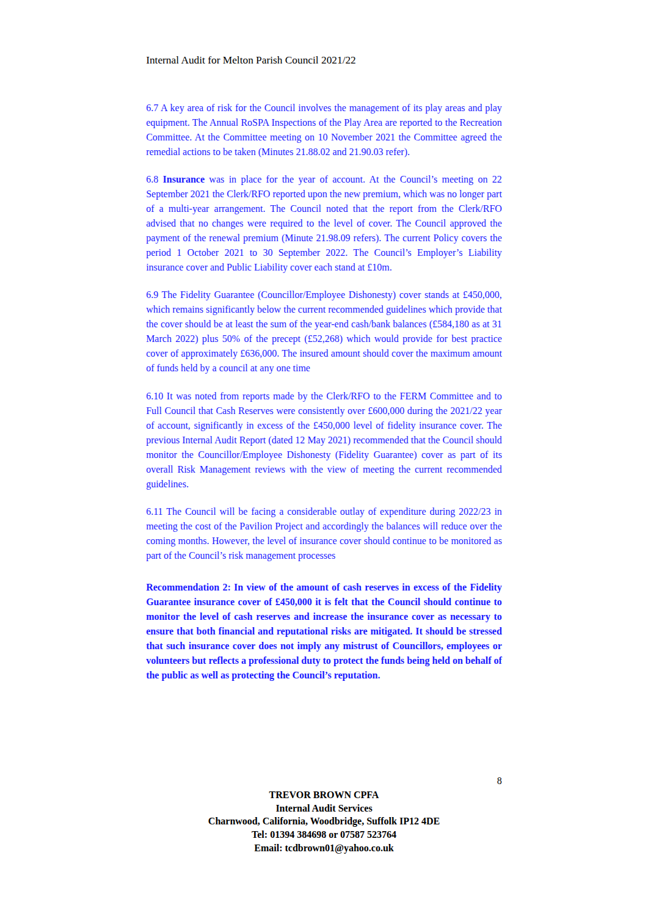Internal Audit for Melton Parish Council 2021/22
6.7 A key area of risk for the Council involves the management of its play areas and play equipment. The Annual RoSPA Inspections of the Play Area are reported to the Recreation Committee. At the Committee meeting on 10 November 2021 the Committee agreed the remedial actions to be taken (Minutes 21.88.02 and 21.90.03 refer).
6.8 Insurance was in place for the year of account. At the Council’s meeting on 22 September 2021 the Clerk/RFO reported upon the new premium, which was no longer part of a multi-year arrangement. The Council noted that the report from the Clerk/RFO advised that no changes were required to the level of cover. The Council approved the payment of the renewal premium (Minute 21.98.09 refers). The current Policy covers the period 1 October 2021 to 30 September 2022. The Council’s Employer’s Liability insurance cover and Public Liability cover each stand at £10m.
6.9 The Fidelity Guarantee (Councillor/Employee Dishonesty) cover stands at £450,000, which remains significantly below the current recommended guidelines which provide that the cover should be at least the sum of the year-end cash/bank balances (£584,180 as at 31 March 2022) plus 50% of the precept (£52,268) which would provide for best practice cover of approximately £636,000. The insured amount should cover the maximum amount of funds held by a council at any one time
6.10 It was noted from reports made by the Clerk/RFO to the FERM Committee and to Full Council that Cash Reserves were consistently over £600,000 during the 2021/22 year of account, significantly in excess of the £450,000 level of fidelity insurance cover. The previous Internal Audit Report (dated 12 May 2021) recommended that the Council should monitor the Councillor/Employee Dishonesty (Fidelity Guarantee) cover as part of its overall Risk Management reviews with the view of meeting the current recommended guidelines.
6.11 The Council will be facing a considerable outlay of expenditure during 2022/23 in meeting the cost of the Pavilion Project and accordingly the balances will reduce over the coming months. However, the level of insurance cover should continue to be monitored as part of the Council’s risk management processes
Recommendation 2: In view of the amount of cash reserves in excess of the Fidelity Guarantee insurance cover of £450,000 it is felt that the Council should continue to monitor the level of cash reserves and increase the insurance cover as necessary to ensure that both financial and reputational risks are mitigated. It should be stressed that such insurance cover does not imply any mistrust of Councillors, employees or volunteers but reflects a professional duty to protect the funds being held on behalf of the public as well as protecting the Council’s reputation.
8
TREVOR BROWN CPFA
Internal Audit Services
Charnwood, California, Woodbridge, Suffolk IP12 4DE
Tel: 01394 384698 or 07587 523764
Email: tcdbrown01@yahoo.co.uk